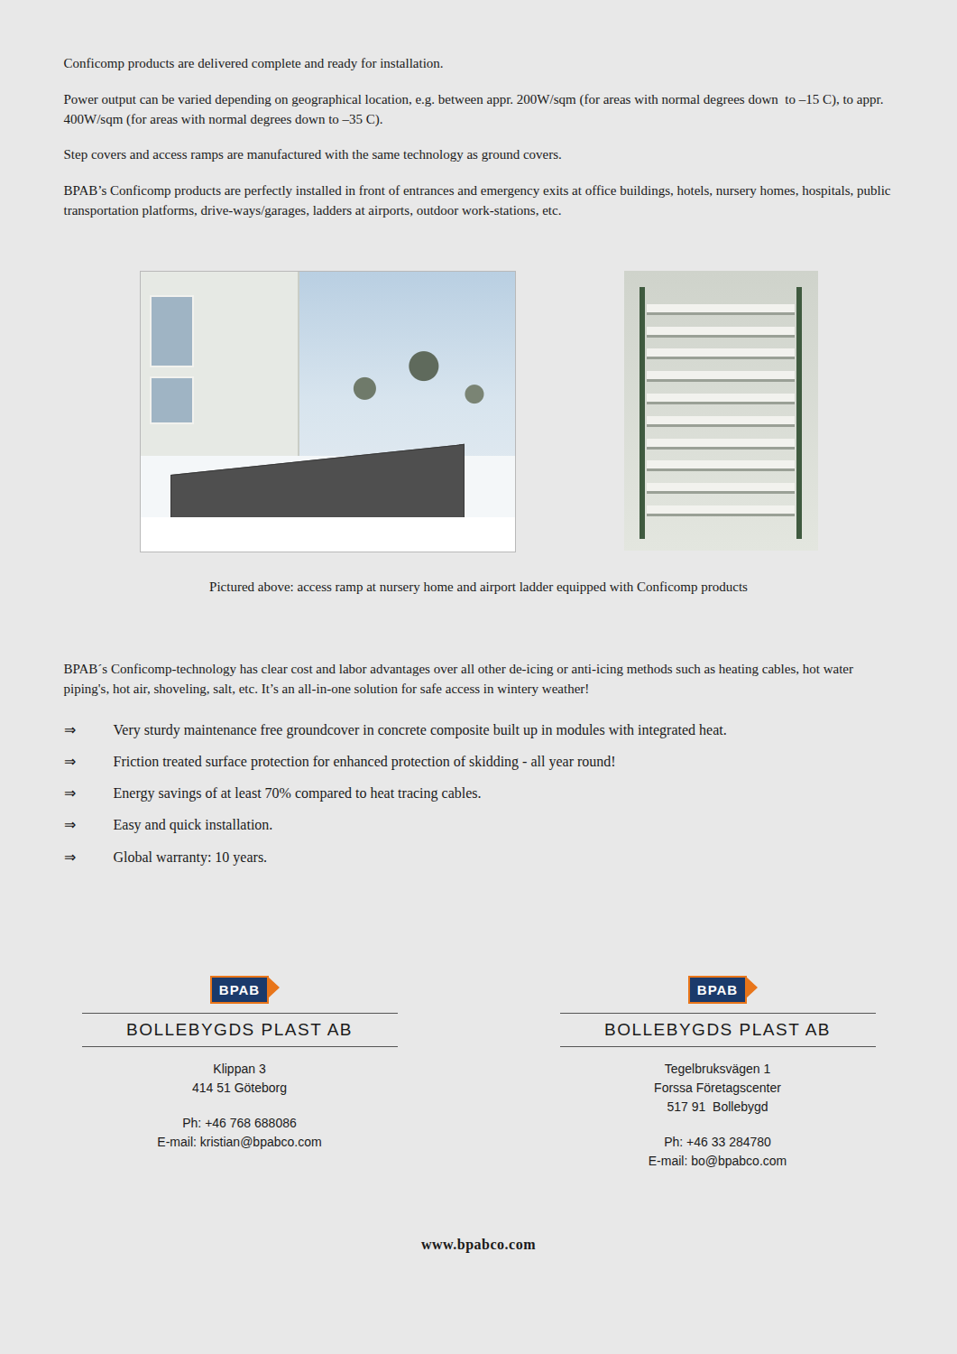Conficomp products are delivered complete and ready for installation.
Power output can be varied depending on geographical location, e.g. between appr. 200W/sqm (for areas with normal degrees down to –15 C), to appr. 400W/sqm (for areas with normal degrees down to –35 C).
Step covers and access ramps are manufactured with the same technology as ground covers.
BPAB’s Conficomp products are perfectly installed in front of entrances and emergency exits at office buildings, hotels, nursery homes, hospitals, public transportation platforms, drive-ways/garages, ladders at airports, outdoor work-stations, etc.
Pictured above: access ramp at nursery home and airport ladder equipped with Conficomp products
BPAB´s Conficomp-technology has clear cost and labor advantages over all other de-icing or anti-icing methods such as heating cables, hot water piping's, hot air, shoveling, salt, etc. It’s an all-in-one solution for safe access in wintery weather!
Very sturdy maintenance free groundcover in concrete composite built up in modules with integrated heat.
Friction treated surface protection for enhanced protection of skidding - all year round!
Energy savings of at least 70% compared to heat tracing cables.
Easy and quick installation.
Global warranty: 10 years.
BPAB
BOLLEBYGDS PLAST AB
Klippan 3
414 51 Göteborg
Ph: +46 768 688086
E-mail: kristian@bpabco.com
BPAB
BOLLEBYGDS PLAST AB
Tegelbruksvägen 1
Forssa Företagscenter
517 91 Bollebygd
Ph: +46 33 284780
E-mail: bo@bpabco.com
www.bpabco.com